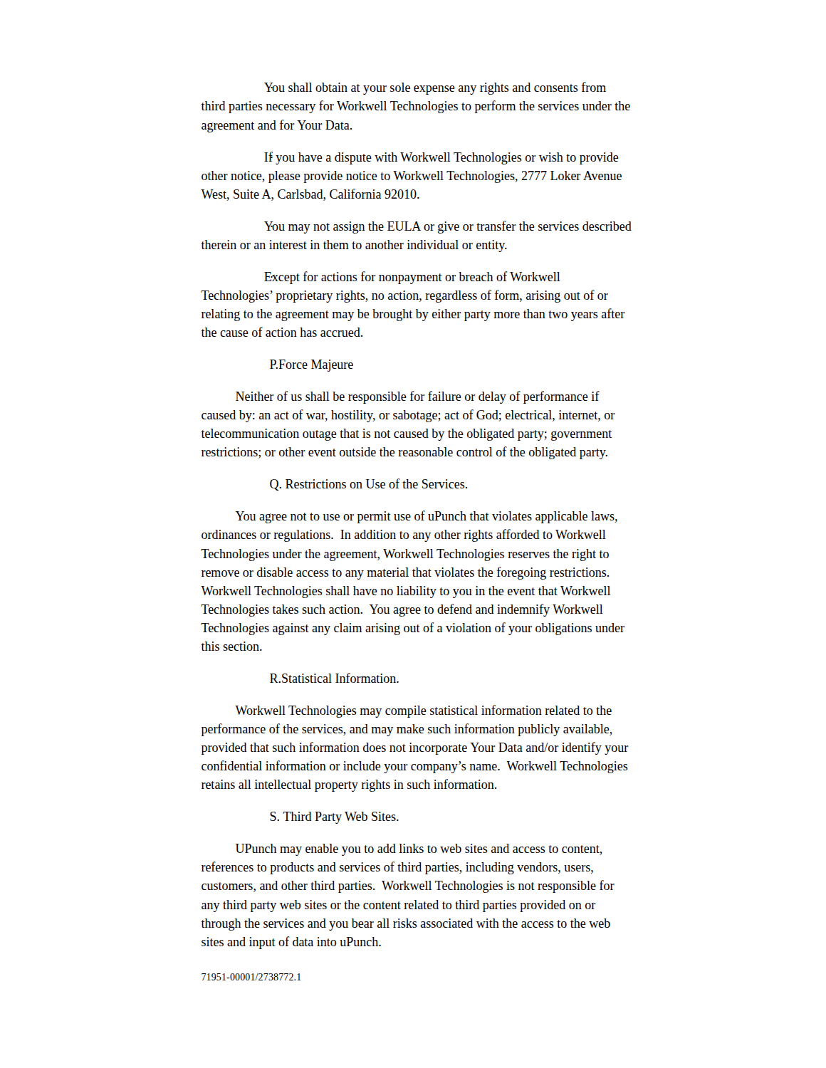·You shall obtain at your sole expense any rights and consents from third parties necessary for Workwell Technologies to perform the services under the agreement and for Your Data.
·If you have a dispute with Workwell Technologies or wish to provide other notice, please provide notice to Workwell Technologies, 2777 Loker Avenue West, Suite A, Carlsbad, California 92010.
·You may not assign the EULA or give or transfer the services described therein or an interest in them to another individual or entity.
·Except for actions for nonpayment or breach of Workwell Technologies’ proprietary rights, no action, regardless of form, arising out of or relating to the agreement may be brought by either party more than two years after the cause of action has accrued.
P. Force Majeure
Neither of us shall be responsible for failure or delay of performance if caused by: an act of war, hostility, or sabotage; act of God; electrical, internet, or telecommunication outage that is not caused by the obligated party; government restrictions; or other event outside the reasonable control of the obligated party.
Q. Restrictions on Use of the Services.
You agree not to use or permit use of uPunch that violates applicable laws, ordinances or regulations. In addition to any other rights afforded to Workwell Technologies under the agreement, Workwell Technologies reserves the right to remove or disable access to any material that violates the foregoing restrictions. Workwell Technologies shall have no liability to you in the event that Workwell Technologies takes such action. You agree to defend and indemnify Workwell Technologies against any claim arising out of a violation of your obligations under this section.
R. Statistical Information.
Workwell Technologies may compile statistical information related to the performance of the services, and may make such information publicly available, provided that such information does not incorporate Your Data and/or identify your confidential information or include your company’s name. Workwell Technologies retains all intellectual property rights in such information.
S. Third Party Web Sites.
UPunch may enable you to add links to web sites and access to content, references to products and services of third parties, including vendors, users, customers, and other third parties. Workwell Technologies is not responsible for any third party web sites or the content related to third parties provided on or through the services and you bear all risks associated with the access to the web sites and input of data into uPunch.
71951-00001/2738772.1